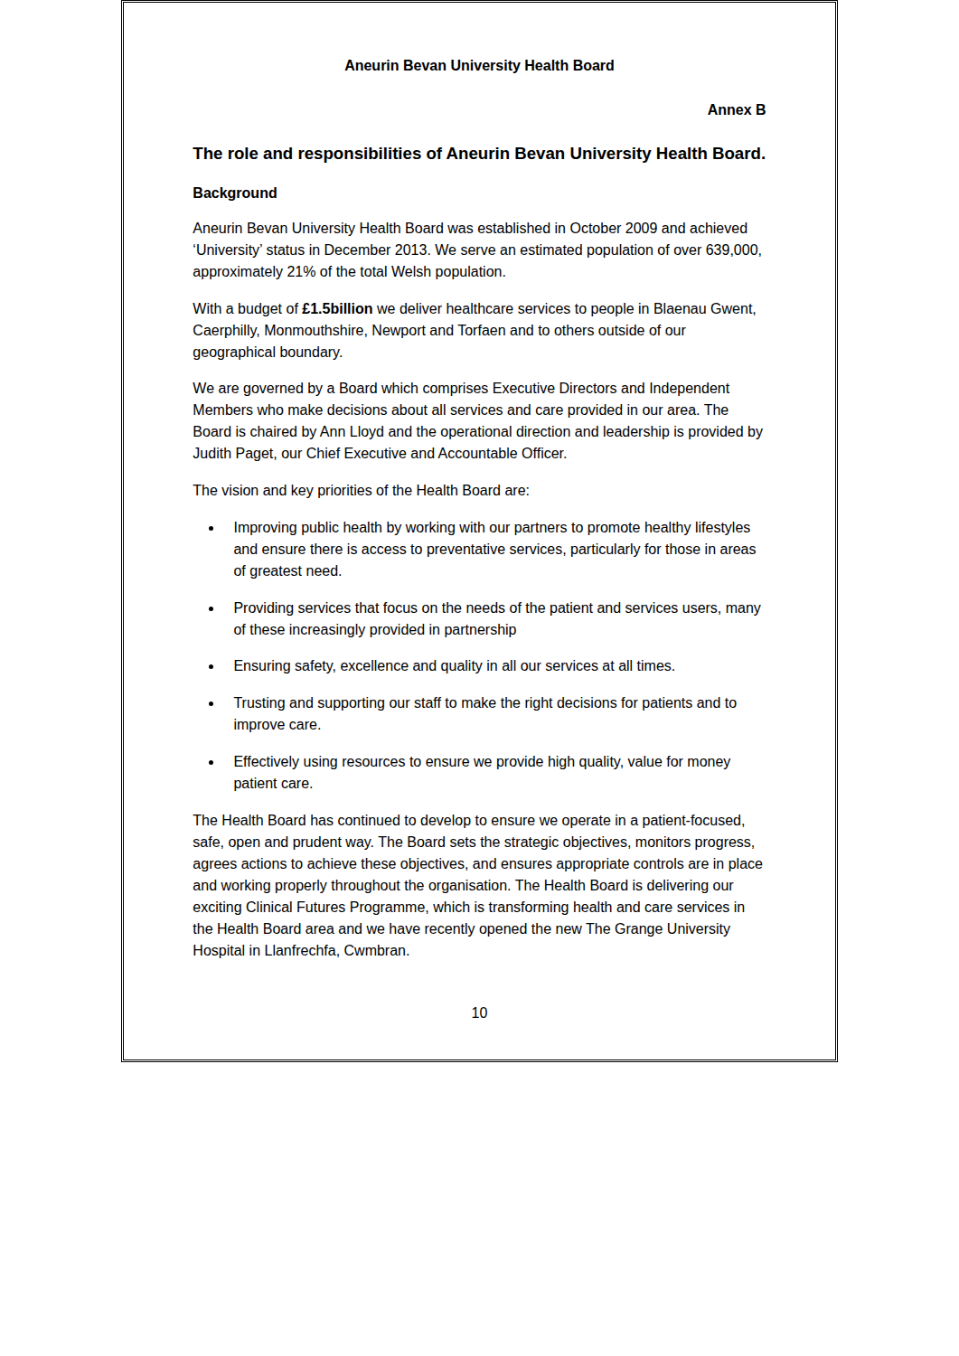Aneurin Bevan University Health Board
Annex B
The role and responsibilities of Aneurin Bevan University Health Board.
Background
Aneurin Bevan University Health Board was established in October 2009 and achieved ‘University’ status in December 2013. We serve an estimated population of over 639,000, approximately 21% of the total Welsh population.
With a budget of £1.5billion we deliver healthcare services to people in Blaenau Gwent, Caerphilly, Monmouthshire, Newport and Torfaen and to others outside of our geographical boundary.
We are governed by a Board which comprises Executive Directors and Independent Members who make decisions about all services and care provided in our area. The Board is chaired by Ann Lloyd and the operational direction and leadership is provided by Judith Paget, our Chief Executive and Accountable Officer.
The vision and key priorities of the Health Board are:
Improving public health by working with our partners to promote healthy lifestyles and ensure there is access to preventative services, particularly for those in areas of greatest need.
Providing services that focus on the needs of the patient and services users, many of these increasingly provided in partnership
Ensuring safety, excellence and quality in all our services at all times.
Trusting and supporting our staff to make the right decisions for patients and to improve care.
Effectively using resources to ensure we provide high quality, value for money patient care.
The Health Board has continued to develop to ensure we operate in a patient-focused, safe, open and prudent way. The Board sets the strategic objectives, monitors progress, agrees actions to achieve these objectives, and ensures appropriate controls are in place and working properly throughout the organisation. The Health Board is delivering our exciting Clinical Futures Programme, which is transforming health and care services in the Health Board area and we have recently opened the new The Grange University Hospital in Llanfrechfa, Cwmbran.
10